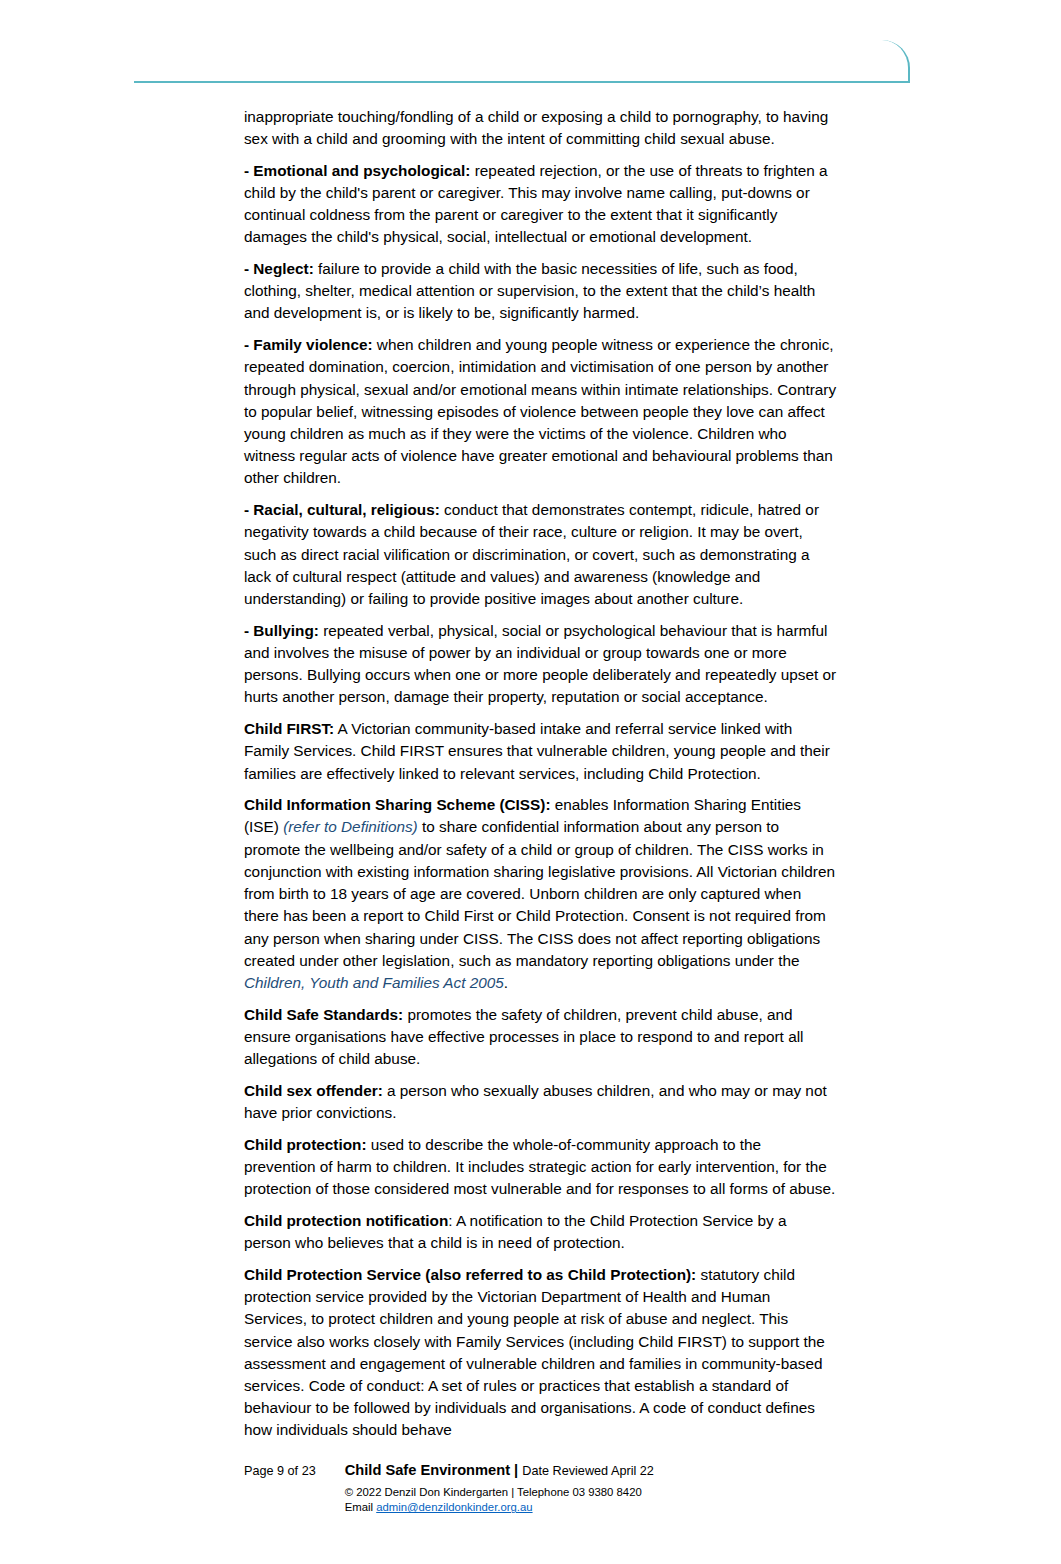inappropriate touching/fondling of a child or exposing a child to pornography, to having sex with a child and grooming with the intent of committing child sexual abuse.
- Emotional and psychological: repeated rejection, or the use of threats to frighten a child by the child's parent or caregiver. This may involve name calling, put-downs or continual coldness from the parent or caregiver to the extent that it significantly damages the child's physical, social, intellectual or emotional development.
- Neglect: failure to provide a child with the basic necessities of life, such as food, clothing, shelter, medical attention or supervision, to the extent that the child’s health and development is, or is likely to be, significantly harmed.
- Family violence: when children and young people witness or experience the chronic, repeated domination, coercion, intimidation and victimisation of one person by another through physical, sexual and/or emotional means within intimate relationships. Contrary to popular belief, witnessing episodes of violence between people they love can affect young children as much as if they were the victims of the violence. Children who witness regular acts of violence have greater emotional and behavioural problems than other children.
- Racial, cultural, religious: conduct that demonstrates contempt, ridicule, hatred or negativity towards a child because of their race, culture or religion. It may be overt, such as direct racial vilification or discrimination, or covert, such as demonstrating a lack of cultural respect (attitude and values) and awareness (knowledge and understanding) or failing to provide positive images about another culture.
- Bullying: repeated verbal, physical, social or psychological behaviour that is harmful and involves the misuse of power by an individual or group towards one or more persons. Bullying occurs when one or more people deliberately and repeatedly upset or hurts another person, damage their property, reputation or social acceptance.
Child FIRST: A Victorian community-based intake and referral service linked with Family Services. Child FIRST ensures that vulnerable children, young people and their families are effectively linked to relevant services, including Child Protection.
Child Information Sharing Scheme (CISS): enables Information Sharing Entities (ISE) (refer to Definitions) to share confidential information about any person to promote the wellbeing and/or safety of a child or group of children. The CISS works in conjunction with existing information sharing legislative provisions. All Victorian children from birth to 18 years of age are covered. Unborn children are only captured when there has been a report to Child First or Child Protection. Consent is not required from any person when sharing under CISS. The CISS does not affect reporting obligations created under other legislation, such as mandatory reporting obligations under the Children, Youth and Families Act 2005.
Child Safe Standards: promotes the safety of children, prevent child abuse, and ensure organisations have effective processes in place to respond to and report all allegations of child abuse.
Child sex offender: a person who sexually abuses children, and who may or may not have prior convictions.
Child protection: used to describe the whole-of-community approach to the prevention of harm to children. It includes strategic action for early intervention, for the protection of those considered most vulnerable and for responses to all forms of abuse.
Child protection notification: A notification to the Child Protection Service by a person who believes that a child is in need of protection.
Child Protection Service (also referred to as Child Protection): statutory child protection service provided by the Victorian Department of Health and Human Services, to protect children and young people at risk of abuse and neglect. This service also works closely with Family Services (including Child FIRST) to support the assessment and engagement of vulnerable children and families in community-based services. Code of conduct: A set of rules or practices that establish a standard of behaviour to be followed by individuals and organisations. A code of conduct defines how individuals should behave
Page 9 of 23
Child Safe Environment | Date Reviewed April 22
© 2022 Denzil Don Kindergarten | Telephone 03 9380 8420
Email admin@denzildonkinder.org.au